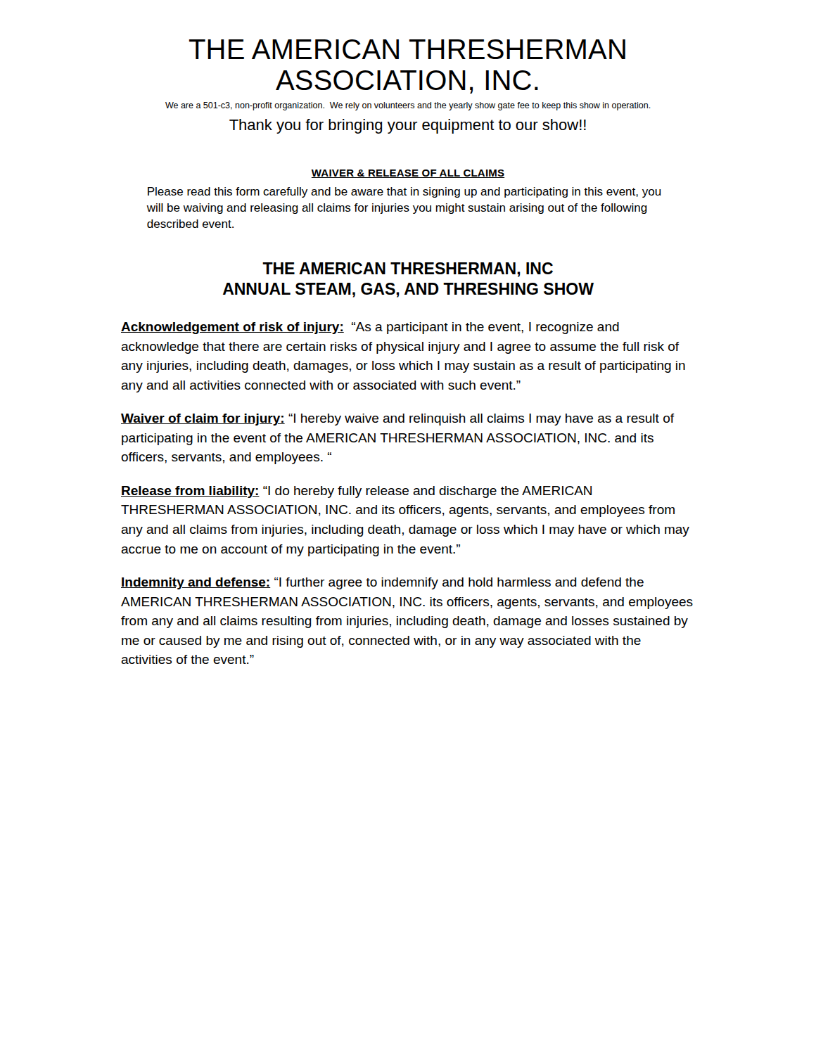THE AMERICAN THRESHERMAN ASSOCIATION, INC.
We are a 501-c3, non-profit organization. We rely on volunteers and the yearly show gate fee to keep this show in operation.
Thank you for bringing your equipment to our show!!
WAIVER & RELEASE OF ALL CLAIMS
Please read this form carefully and be aware that in signing up and participating in this event, you will be waiving and releasing all claims for injuries you might sustain arising out of the following described event.
THE AMERICAN THRESHERMAN, INC
ANNUAL STEAM, GAS, AND THRESHING SHOW
Acknowledgement of risk of injury: “As a participant in the event, I recognize and acknowledge that there are certain risks of physical injury and I agree to assume the full risk of any injuries, including death, damages, or loss which I may sustain as a result of participating in any and all activities connected with or associated with such event.”
Waiver of claim for injury: “I hereby waive and relinquish all claims I may have as a result of participating in the event of the AMERICAN THRESHERMAN ASSOCIATION, INC. and its officers, servants, and employees. “
Release from liability: “I do hereby fully release and discharge the AMERICAN THRESHERMAN ASSOCIATION, INC. and its officers, agents, servants, and employees from any and all claims from injuries, including death, damage or loss which I may have or which may accrue to me on account of my participating in the event.”
Indemnity and defense: “I further agree to indemnify and hold harmless and defend the AMERICAN THRESHERMAN ASSOCIATION, INC. its officers, agents, servants, and employees from any and all claims resulting from injuries, including death, damage and losses sustained by me or caused by me and rising out of, connected with, or in any way associated with the activities of the event.”